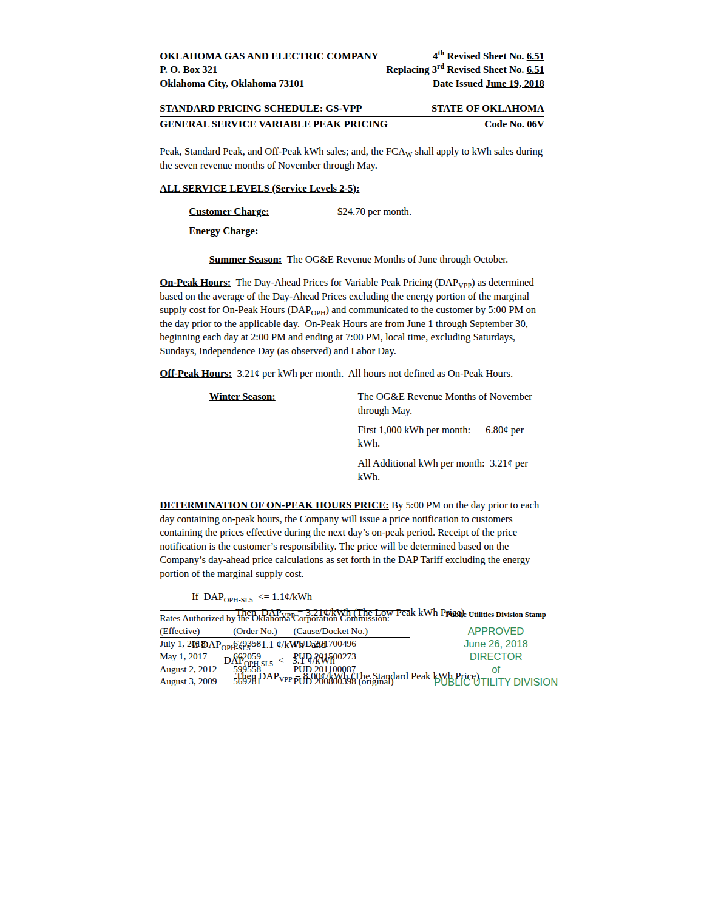| OKLAHOMA GAS AND ELECTRIC COMPANY | 4 th Revised Sheet No. 6.51 |
| P. O. Box 321 | Replacing 3 rd Revised Sheet No. 6.51 |
| Oklahoma City, Oklahoma 73101 | Date Issued June 19, 2018 |
| STANDARD PRICING SCHEDULE: GS-VPP | STATE OF OKLAHOMA |
| GENERAL SERVICE VARIABLE PEAK PRICING | Code No. 06V |
Peak, Standard Peak, and Off-Peak kWh sales; and, the FCAW shall apply to kWh sales during the seven revenue months of November through May.
ALL SERVICE LEVELS (Service Levels 2-5):
| Customer Charge: | $24.70 per month. |
| Energy Charge: | |
Summer Season: The OG&E Revenue Months of June through October.
On-Peak Hours: The Day-Ahead Prices for Variable Peak Pricing (DAPVPP) as determined based on the average of the Day-Ahead Prices excluding the energy portion of the marginal supply cost for On-Peak Hours (DAPOPH) and communicated to the customer by 5:00 PM on the day prior to the applicable day. On-Peak Hours are from June 1 through September 30, beginning each day at 2:00 PM and ending at 7:00 PM, local time, excluding Saturdays, Sundays, Independence Day (as observed) and Labor Day.
Off-Peak Hours: 3.21¢ per kWh per month. All hours not defined as On-Peak Hours.
| Winter Season: | The OG&E Revenue Months of November through May. |
| | First 1,000 kWh per month: 6.80¢ per kWh. |
| | All Additional kWh per month: 3.21¢ per kWh. |
DETERMINATION OF ON-PEAK HOURS PRICE: By 5:00 PM on the day prior to each day containing on-peak hours, the Company will issue a price notification to customers containing the prices effective during the next day’s on-peak period. Receipt of the price notification is the customer’s responsibility. The price will be determined based on the Company’s day-ahead price calculations as set forth in the DAP Tariff excluding the energy portion of the marginal supply cost.
If DAPOPH-SL5 <= 1.1¢/kWh
Then DAPVPP = 3.21¢/kWh (The Low Peak kWh Price)
If DAPOPH-SL5 > 1.1 ¢/kWh and
DAPOPH-SL5 <= 3.1 ¢/kWh
Then DAPVPP = 8.00¢/kWh (The Standard Peak kWh Price)
| Rates Authorized by the Oklahoma Corporation Commission: |
| (Effective) | (Order No.) | (Cause/Docket No.) |
| July 1, 2018 | 679358 | PUD 201700496 |
| May 1, 2017 | 662059 | PUD 201500273 |
| August 2, 2012 | 599558 | PUD 201100087 |
| August 3, 2009 | 569281 | PUD 200800398 (original) |
Public Utilities Division Stamp
APPROVED
June 26, 2018
DIRECTOR
of
PUBLIC UTILITY DIVISION